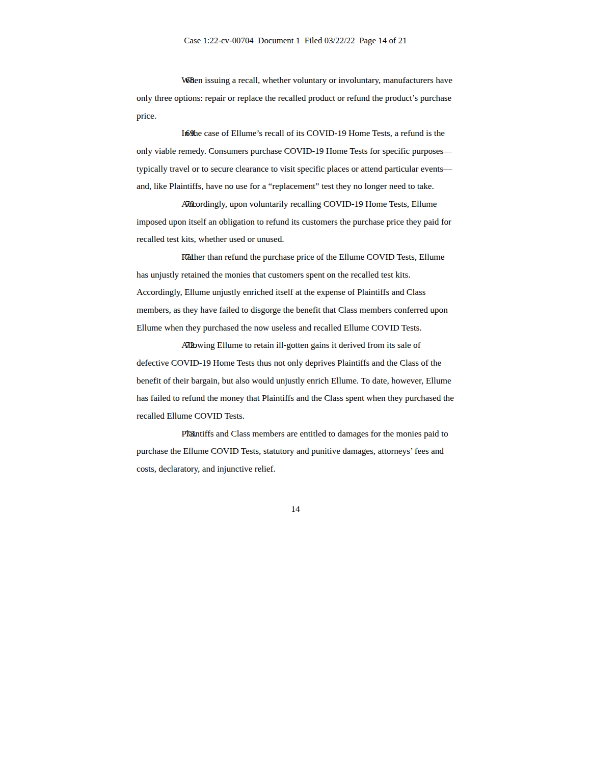Case 1:22-cv-00704 Document 1 Filed 03/22/22 Page 14 of 21
68. When issuing a recall, whether voluntary or involuntary, manufacturers have only three options: repair or replace the recalled product or refund the product’s purchase price.
69. In the case of Ellume’s recall of its COVID-19 Home Tests, a refund is the only viable remedy. Consumers purchase COVID-19 Home Tests for specific purposes—typically travel or to secure clearance to visit specific places or attend particular events—and, like Plaintiffs, have no use for a “replacement” test they no longer need to take.
70. Accordingly, upon voluntarily recalling COVID-19 Home Tests, Ellume imposed upon itself an obligation to refund its customers the purchase price they paid for recalled test kits, whether used or unused.
71. Rather than refund the purchase price of the Ellume COVID Tests, Ellume has unjustly retained the monies that customers spent on the recalled test kits. Accordingly, Ellume unjustly enriched itself at the expense of Plaintiffs and Class members, as they have failed to disgorge the benefit that Class members conferred upon Ellume when they purchased the now useless and recalled Ellume COVID Tests.
72. Allowing Ellume to retain ill-gotten gains it derived from its sale of defective COVID-19 Home Tests thus not only deprives Plaintiffs and the Class of the benefit of their bargain, but also would unjustly enrich Ellume. To date, however, Ellume has failed to refund the money that Plaintiffs and the Class spent when they purchased the recalled Ellume COVID Tests.
73. Plaintiffs and Class members are entitled to damages for the monies paid to purchase the Ellume COVID Tests, statutory and punitive damages, attorneys’ fees and costs, declaratory, and injunctive relief.
14